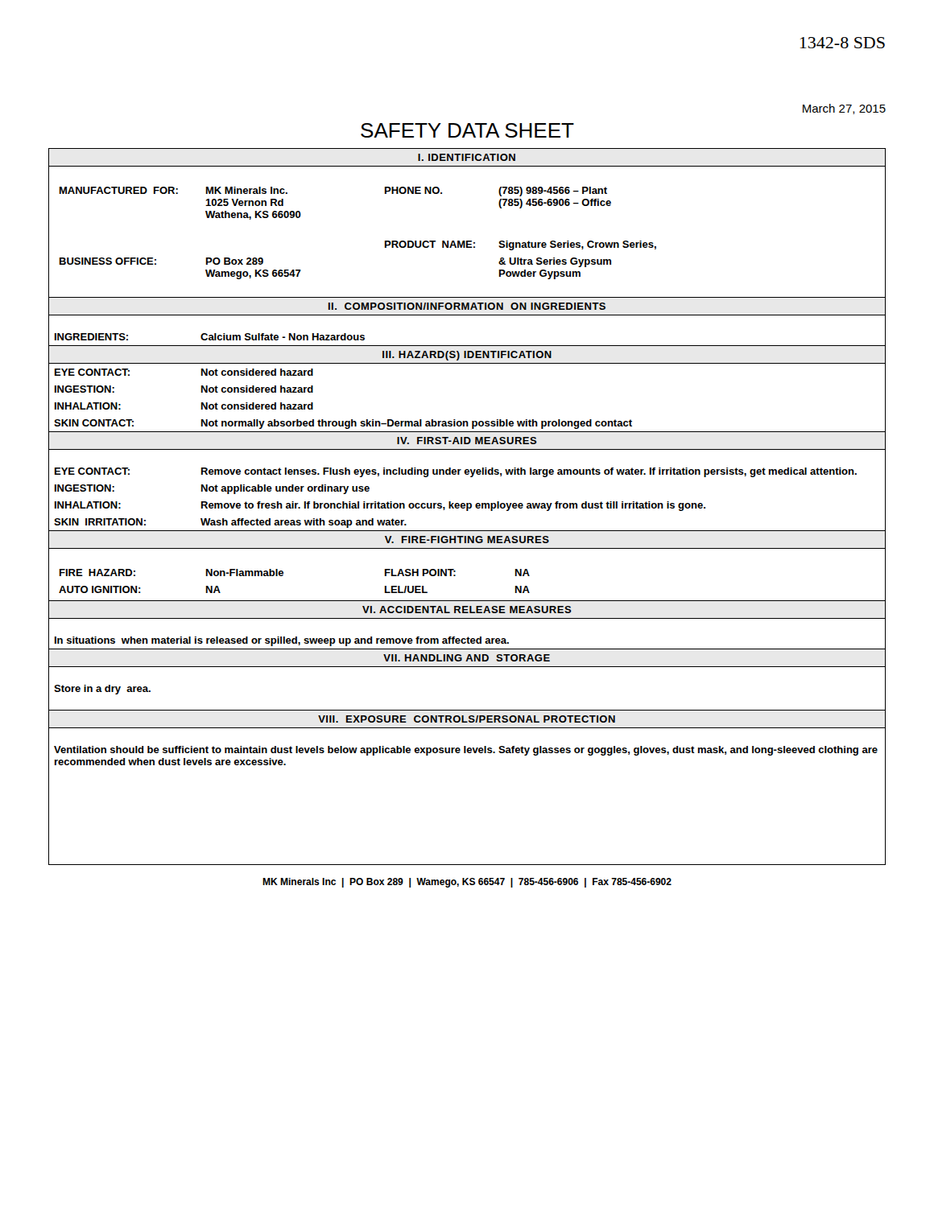1342-8 SDS
March 27, 2015
SAFETY DATA SHEET
| I. IDENTIFICATION |
| / MANUFACTURED FOR: / MK Minerals Inc. 1025 Vernon Rd Wathena, KS 66090 / PHONE NO. / (785) 989-4566 – Plant (785) 456-6906 – Office / / / / PRODUCT NAME: / Signature Series, Crown Series, / / BUSINESS OFFICE: / PO Box 289 Wamego, KS 66547 / / & Ultra Series Gypsum Powder Gypsum / |
| II. COMPOSITION/INFORMATION ON INGREDIENTS |
| INGREDIENTS: | Calcium Sulfate - Non Hazardous |
| III. HAZARD(S) IDENTIFICATION |
| EYE CONTACT: | Not considered hazard |
| INGESTION: | Not considered hazard |
| INHALATION: | Not considered hazard |
| SKIN CONTACT: | Not normally absorbed through skin–Dermal abrasion possible with prolonged contact |
| IV. FIRST-AID MEASURES |
| EYE CONTACT: | Remove contact lenses. Flush eyes, including under eyelids, with large amounts of water. If irritation persists, get medical attention. |
| INGESTION: | Not applicable under ordinary use |
| INHALATION: | Remove to fresh air. If bronchial irritation occurs, keep employee away from dust till irritation is gone. |
| SKIN IRRITATION: | Wash affected areas with soap and water. |
| V. FIRE-FIGHTING MEASURES |
| / FIRE HAZARD: / Non-Flammable / FLASH POINT: / NA / / AUTO IGNITION: / NA / LEL/UEL / NA / |
| VI. ACCIDENTAL RELEASE MEASURES |
| In situations when material is released or spilled, sweep up and remove from affected area. |
| VII. HANDLING AND STORAGE |
| Store in a dry area. |
| VIII. EXPOSURE CONTROLS/PERSONAL PROTECTION |
| Ventilation should be sufficient to maintain dust levels below applicable exposure levels. Safety glasses or goggles, gloves, dust mask, and long-sleeved clothing are recommended when dust levels are excessive. |
MK Minerals Inc | PO Box 289 | Wamego, KS 66547 | 785-456-6906 | Fax 785-456-6902